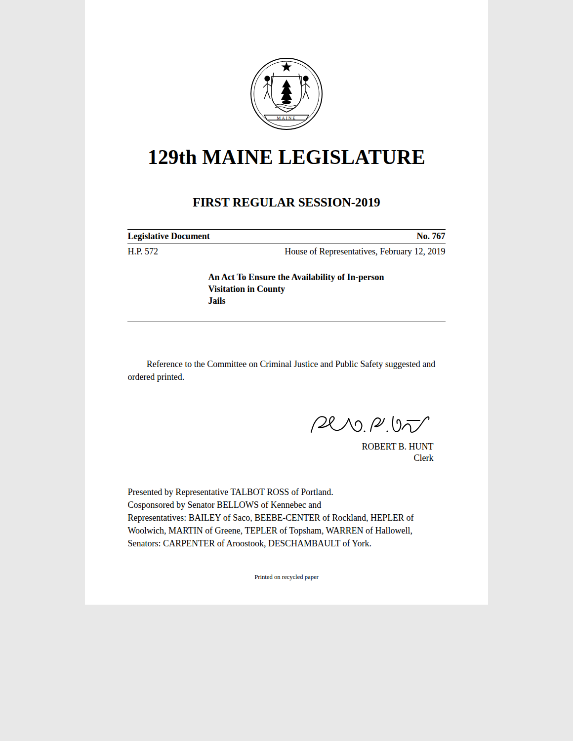MAINE
129th MAINE LEGISLATURE
FIRST REGULAR SESSION-2019
Legislative Document No. 767
H.P. 572 House of Representatives, February 12, 2019
An Act To Ensure the Availability of In-person Visitation in County Jails
Reference to the Committee on Criminal Justice and Public Safety suggested and ordered printed.
ROBERT B. HUNT
Clerk
Presented by Representative TALBOT ROSS of Portland.
Cosponsored by Senator BELLOWS of Kennebec and
Representatives: BAILEY of Saco, BEEBE-CENTER of Rockland, HEPLER of Woolwich, MARTIN of Greene, TEPLER of Topsham, WARREN of Hallowell, Senators: CARPENTER of Aroostook, DESCHAMBAULT of York.
Printed on recycled paper